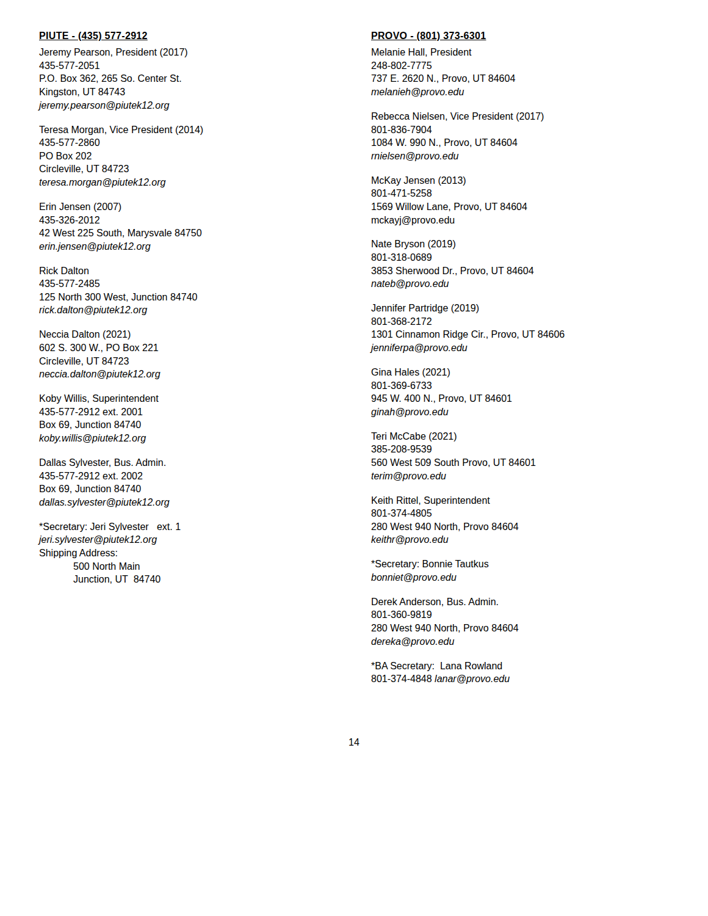PIUTE - (435) 577-2912
Jeremy Pearson, President (2017)
435-577-2051
P.O. Box 362, 265 So. Center St.
Kingston, UT 84743
jeremy.pearson@piutek12.org
Teresa Morgan, Vice President (2014)
435-577-2860
PO Box 202
Circleville, UT 84723
teresa.morgan@piutek12.org
Erin Jensen (2007)
435-326-2012
42 West 225 South, Marysvale 84750
erin.jensen@piutek12.org
Rick Dalton
435-577-2485
125 North 300 West, Junction 84740
rick.dalton@piutek12.org
Neccia Dalton (2021)
602 S. 300 W., PO Box 221
Circleville, UT 84723
neccia.dalton@piutek12.org
Koby Willis, Superintendent
435-577-2912 ext. 2001
Box 69, Junction 84740
koby.willis@piutek12.org
Dallas Sylvester, Bus. Admin.
435-577-2912 ext. 2002
Box 69, Junction 84740
dallas.sylvester@piutek12.org
*Secretary: Jeri Sylvester ext. 1
jeri.sylvester@piutek12.org
Shipping Address:
500 North Main
Junction, UT 84740
PROVO - (801) 373-6301
Melanie Hall, President
248-802-7775
737 E. 2620 N., Provo, UT 84604
melanieh@provo.edu
Rebecca Nielsen, Vice President (2017)
801-836-7904
1084 W. 990 N., Provo, UT 84604
rnielsen@provo.edu
McKay Jensen (2013)
801-471-5258
1569 Willow Lane, Provo, UT 84604
mckayj@provo.edu
Nate Bryson (2019)
801-318-0689
3853 Sherwood Dr., Provo, UT 84604
nateb@provo.edu
Jennifer Partridge (2019)
801-368-2172
1301 Cinnamon Ridge Cir., Provo, UT 84606
jenniferpa@provo.edu
Gina Hales (2021)
801-369-6733
945 W. 400 N., Provo, UT 84601
ginah@provo.edu
Teri McCabe (2021)
385-208-9539
560 West 509 South Provo, UT 84601
terim@provo.edu
Keith Rittel, Superintendent
801-374-4805
280 West 940 North, Provo 84604
keithr@provo.edu
*Secretary: Bonnie Tautkus
bonniet@provo.edu
Derek Anderson, Bus. Admin.
801-360-9819
280 West 940 North, Provo 84604
dereka@provo.edu
*BA Secretary: Lana Rowland
801-374-4848 lanar@provo.edu
14